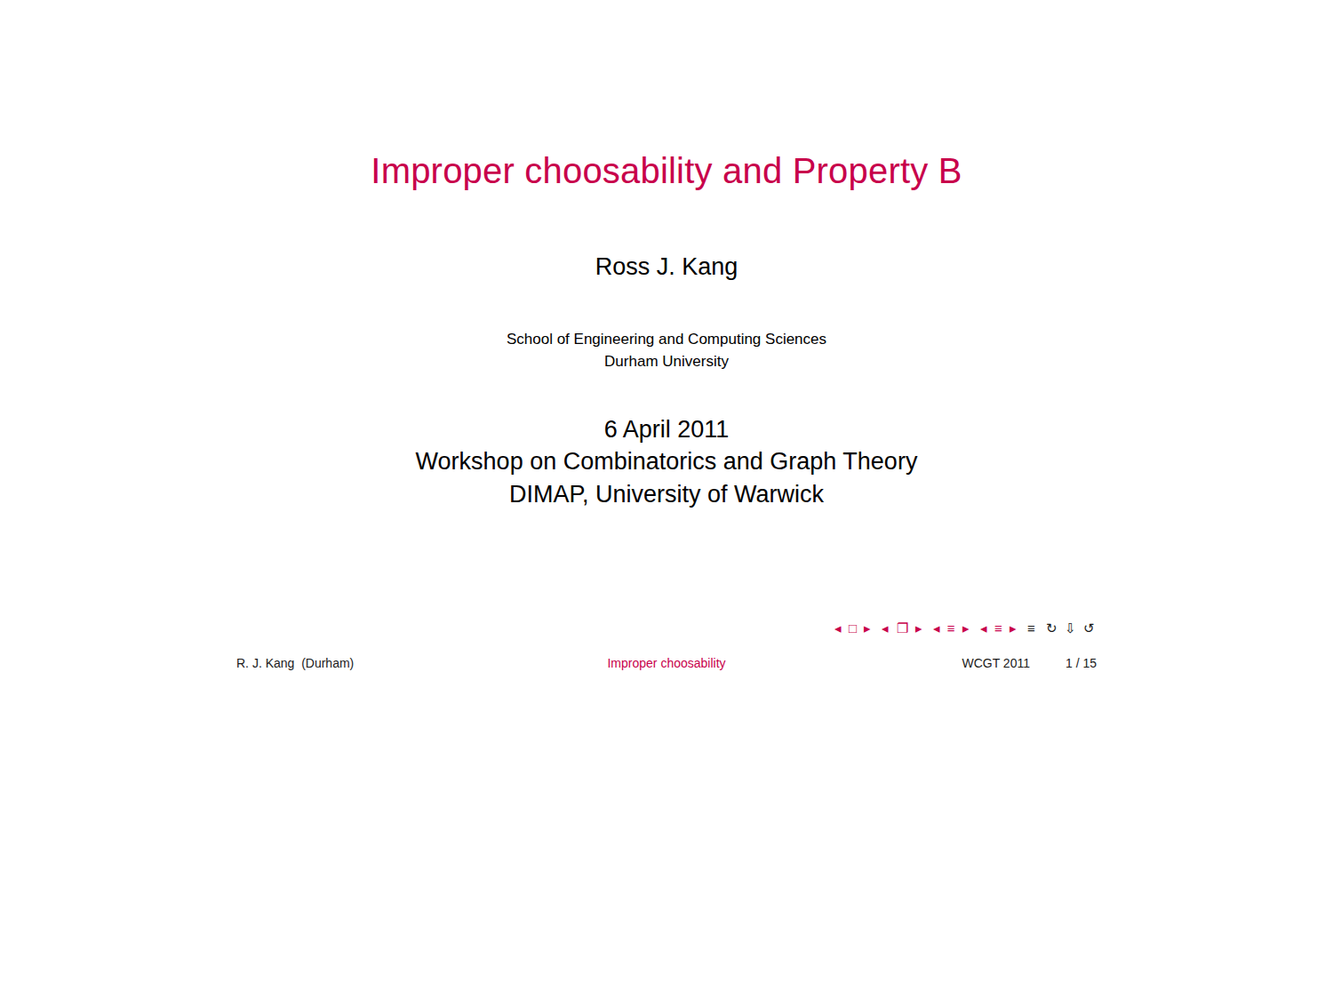Improper choosability and Property B
Ross J. Kang
School of Engineering and Computing Sciences
Durham University
6 April 2011
Workshop on Combinatorics and Graph Theory
DIMAP, University of Warwick
◂ □ ▸ ◂ ❐ ▸ ◂ ≡ ▸ ◂ ≡ ▸ ≡ ↻ ⇩ ↺
R. J. Kang (Durham)
Improper choosability
WCGT 20111 / 15